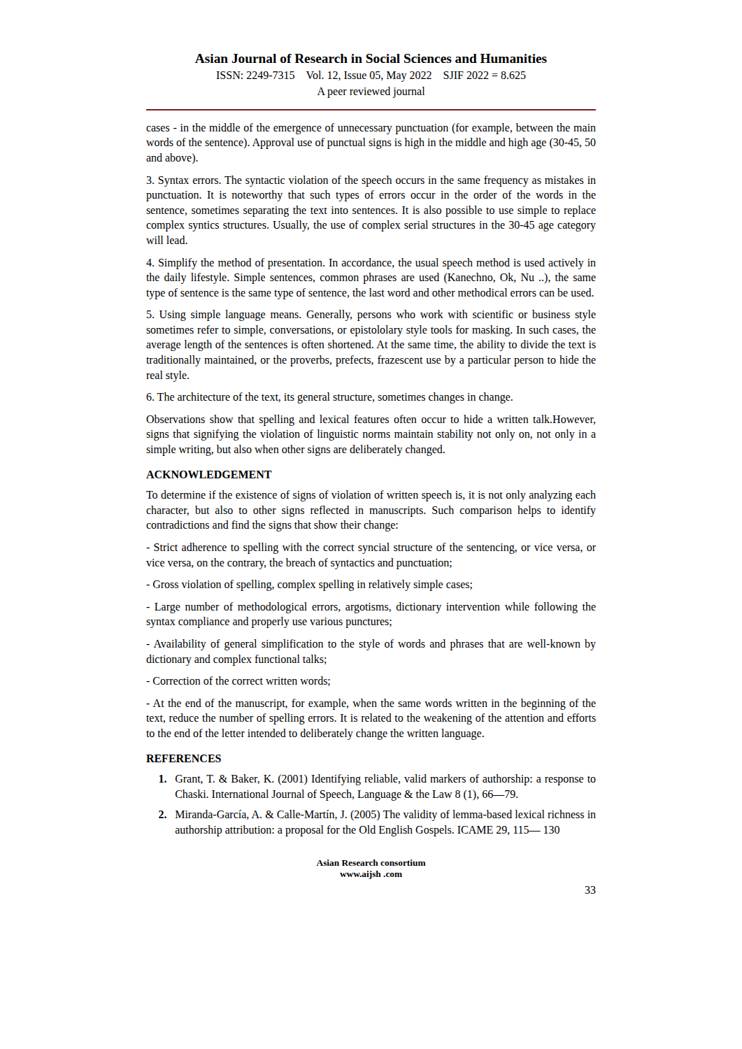Asian Journal of Research in Social Sciences and Humanities
ISSN: 2249-7315 Vol. 12, Issue 05, May 2022 SJIF 2022 = 8.625
A peer reviewed journal
cases - in the middle of the emergence of unnecessary punctuation (for example, between the main words of the sentence). Approval use of punctual signs is high in the middle and high age (30-45, 50 and above).
3. Syntax errors. The syntactic violation of the speech occurs in the same frequency as mistakes in punctuation. It is noteworthy that such types of errors occur in the order of the words in the sentence, sometimes separating the text into sentences. It is also possible to use simple to replace complex syntics structures. Usually, the use of complex serial structures in the 30-45 age category will lead.
4. Simplify the method of presentation. In accordance, the usual speech method is used actively in the daily lifestyle. Simple sentences, common phrases are used (Kanechno, Ok, Nu ..), the same type of sentence is the same type of sentence, the last word and other methodical errors can be used.
5. Using simple language means. Generally, persons who work with scientific or business style sometimes refer to simple, conversations, or epistololary style tools for masking. In such cases, the average length of the sentences is often shortened. At the same time, the ability to divide the text is traditionally maintained, or the proverbs, prefects, frazescent use by a particular person to hide the real style.
6. The architecture of the text, its general structure, sometimes changes in change.
Observations show that spelling and lexical features often occur to hide a written talk.However, signs that signifying the violation of linguistic norms maintain stability not only on, not only in a simple writing, but also when other signs are deliberately changed.
Acknowledgement
To determine if the existence of signs of violation of written speech is, it is not only analyzing each character, but also to other signs reflected in manuscripts. Such comparison helps to identify contradictions and find the signs that show their change:
- Strict adherence to spelling with the correct syncial structure of the sentencing, or vice versa, or vice versa, on the contrary, the breach of syntactics and punctuation;
- Gross violation of spelling, complex spelling in relatively simple cases;
- Large number of methodological errors, argotisms, dictionary intervention while following the syntax compliance and properly use various punctures;
- Availability of general simplification to the style of words and phrases that are well-known by dictionary and complex functional talks;
- Correction of the correct written words;
- At the end of the manuscript, for example, when the same words written in the beginning of the text, reduce the number of spelling errors. It is related to the weakening of the attention and efforts to the end of the letter intended to deliberately change the written language.
References
Grant, T. & Baker, K. (2001) Identifying reliable, valid markers of authorship: a response to Chaski. International Journal of Speech, Language & the Law 8 (1), 66—79.
Miranda-García, A. & Calle-Martín, J. (2005) The validity of lemma-based lexical richness in authorship attribution: a proposal for the Old English Gospels. ICAME 29, 115— 130
Asian Research consortium
www.aijsh .com
33